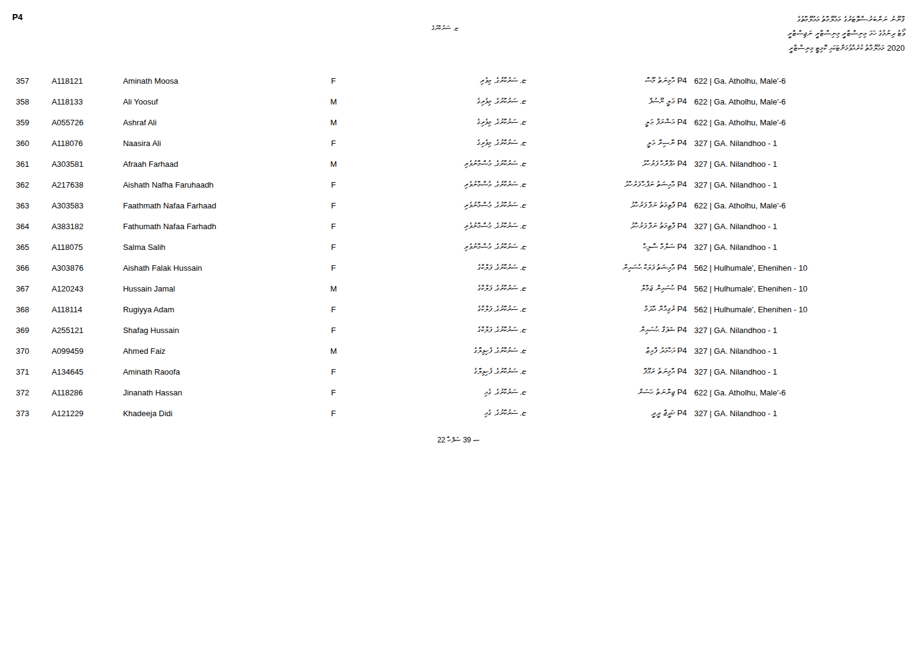| P4 ޏ. ސަރުކާރުގެ | ޤާނޫނު ނަންބަރު-ސްވޮޓަރުގެ މަޢުލޫމާތު މަޢުލޫމާތުގެ ވޯޓު ދިނުމުގެ ހަމަ މިނިސްޓްރީ މިނިސްޓްރީ ނަޖިސްޓްރީ 2020 މަޢުލޫމާތު ކުރެއްވުމަށްޓަކައި ކޮމިޓީ މިނިސްޓްރީ |
| 357 | A118121 | Aminath Moosa | F | ޏ. ސަރުކާރުގެ، މިވެރި | P4 އާމިނަތު މޫސާ | 622 / Ga. Atholhu, Male'-6 |
| 358 | A118133 | Ali Yoosuf | M | ޏ. ސަރުކާރުގެ، މިވެރިގެ | P4 ޢަލީ ޔޫސުފް | 622 / Ga. Atholhu, Male'-6 |
| 359 | A055726 | Ashraf Ali | M | ޏ. ސަރުކާރުގެ، މިވެރިގެ | P4 އަޝްރަފް ޢަލީ | 622 / Ga. Atholhu, Male'-6 |
| 360 | A118076 | Naasira Ali | F | ޏ. ސަރުކާރުގެ، މިވެރިގެ | P4 ނާސިރާ ޢަލީ | 327 / GA. Nilandhoo - 1 |
| 361 | A303581 | Afraah Farhaad | M | ޏ. ސަރުކާރުގެ، ޢުސްމާނުވެރި | P4 އަފްރާޙް ފަރުހާދު | 327 / GA. Nilandhoo - 1 |
| 362 | A217638 | Aishath Nafha Faruhaadh | F | ޏ. ސަރުކާރުގެ، ޢުސްމާނުވެރި | P4 ޢާއިޝަތު ނަފްޙާ ފަރުހާދު | 327 / GA. Nilandhoo - 1 |
| 363 | A303583 | Faathmath Nafaa Farhaad | F | ޏ. ސަރުކާރުގެ، ޢުސްމާނުވެރި | P4 ފާޠިމަތު ނަފާ ފަރުހާދު | 622 / Ga. Atholhu, Male'-6 |
| 364 | A383182 | Fathumath Nafaa Farhadh | F | ޏ. ސަރުކާރުގެ، ޢުސްމާނުވެރި | P4 ފާޠިމަތު ނަފާ ފަރުހާދު | 327 / GA. Nilandhoo - 1 |
| 365 | A118075 | Salma Salih | F | ޏ. ސަރުކާރުގެ، ޢުސްމާނުވެރި | P4 ސަލްމާ ސާލިޙް | 327 / GA. Nilandhoo - 1 |
| 366 | A303876 | Aishath Falak Hussain | F | ޏ. ސަރުކާރުގެ، ފަލްކްގެ | P4 ޢާއިޝަތު ފަލަކް ޙުސައިން | 562 / Hulhumale', Ehenihen - 10 |
| 367 | A120243 | Hussain Jamal | M | ޏ. ސަރުކާރުގެ، ފަލްކްގެ | P4 ޙުސައިން ޖަމާލް | 562 / Hulhumale', Ehenihen - 10 |
| 368 | A118114 | Rugiyya Adam | F | ޏ. ސަރުކާރުގެ، ފަލްކްގެ | P4 ރުޤިއްޔާ އާދަމް | 562 / Hulhumale', Ehenihen - 10 |
| 369 | A255121 | Shafag Hussain | F | ޏ. ސަރުކާރުގެ، ފަލްކްގެ | P4 ޝަފަޤް ޙުސައިން | 327 / GA. Nilandhoo - 1 |
| 370 | A099459 | Ahmed Faiz | M | ޏ. ސަރުކާރުގެ، ފެހިވިލާގެ | P4 އަޙްމަދު ފާއިޒް | 327 / GA. Nilandhoo - 1 |
| 371 | A134645 | Aminath Raoofa | F | ޏ. ސަރުކާރުގެ، ފެހިވިލާގެ | P4 އާމިނަތު ރަޢޫފާ | 327 / GA. Nilandhoo - 1 |
| 372 | A118286 | Jinanath Hassan | F | ޏ. ސަރުކާރުގެ، ގެއި | P4 ޖިނާނަތު ޙަސަން | 622 / Ga. Atholhu, Male'-6 |
| 373 | A121229 | Khadeeja Didi | F | ޏ. ސަރުކާރުގެ، ގެއި | P4 ޚަދީޖާ ދީދީ | 327 / GA. Nilandhoo - 1 |
22 ޞ 39 ޞަފްޙާ